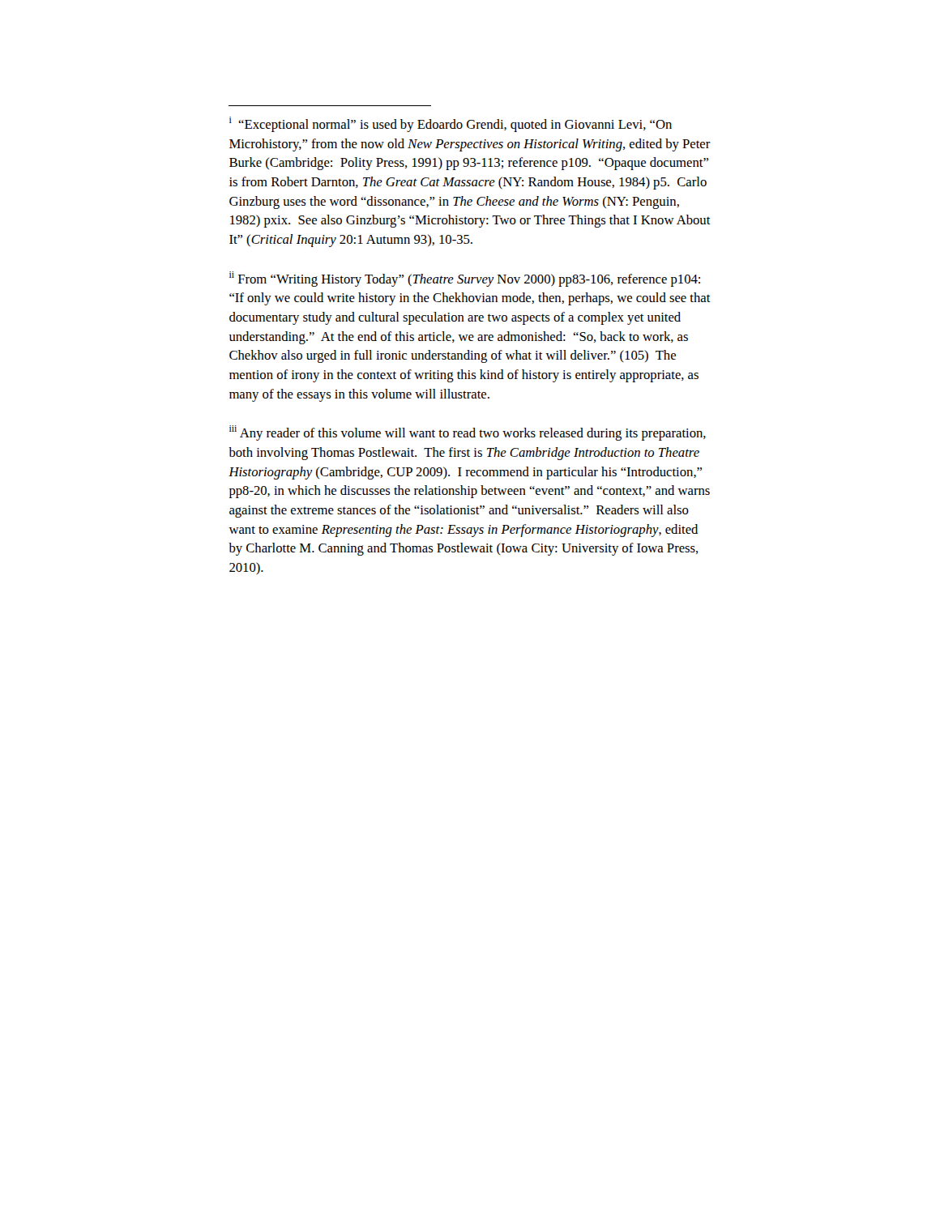i “Exceptional normal” is used by Edoardo Grendi, quoted in Giovanni Levi, “On Microhistory,” from the now old New Perspectives on Historical Writing, edited by Peter Burke (Cambridge: Polity Press, 1991) pp 93-113; reference p109. “Opaque document” is from Robert Darnton, The Great Cat Massacre (NY: Random House, 1984) p5. Carlo Ginzburg uses the word “dissonance,” in The Cheese and the Worms (NY: Penguin, 1982) pxix. See also Ginzburg’s “Microhistory: Two or Three Things that I Know About It” (Critical Inquiry 20:1 Autumn 93), 10-35.
ii From “Writing History Today” (Theatre Survey Nov 2000) pp83-106, reference p104: “If only we could write history in the Chekhovian mode, then, perhaps, we could see that documentary study and cultural speculation are two aspects of a complex yet united understanding.” At the end of this article, we are admonished: “So, back to work, as Chekhov also urged in full ironic understanding of what it will deliver.” (105) The mention of irony in the context of writing this kind of history is entirely appropriate, as many of the essays in this volume will illustrate.
iii Any reader of this volume will want to read two works released during its preparation, both involving Thomas Postlewait. The first is The Cambridge Introduction to Theatre Historiography (Cambridge, CUP 2009). I recommend in particular his “Introduction,” pp8-20, in which he discusses the relationship between “event” and “context,” and warns against the extreme stances of the “isolationist” and “universalist.” Readers will also want to examine Representing the Past: Essays in Performance Historiography, edited by Charlotte M. Canning and Thomas Postlewait (Iowa City: University of Iowa Press, 2010).